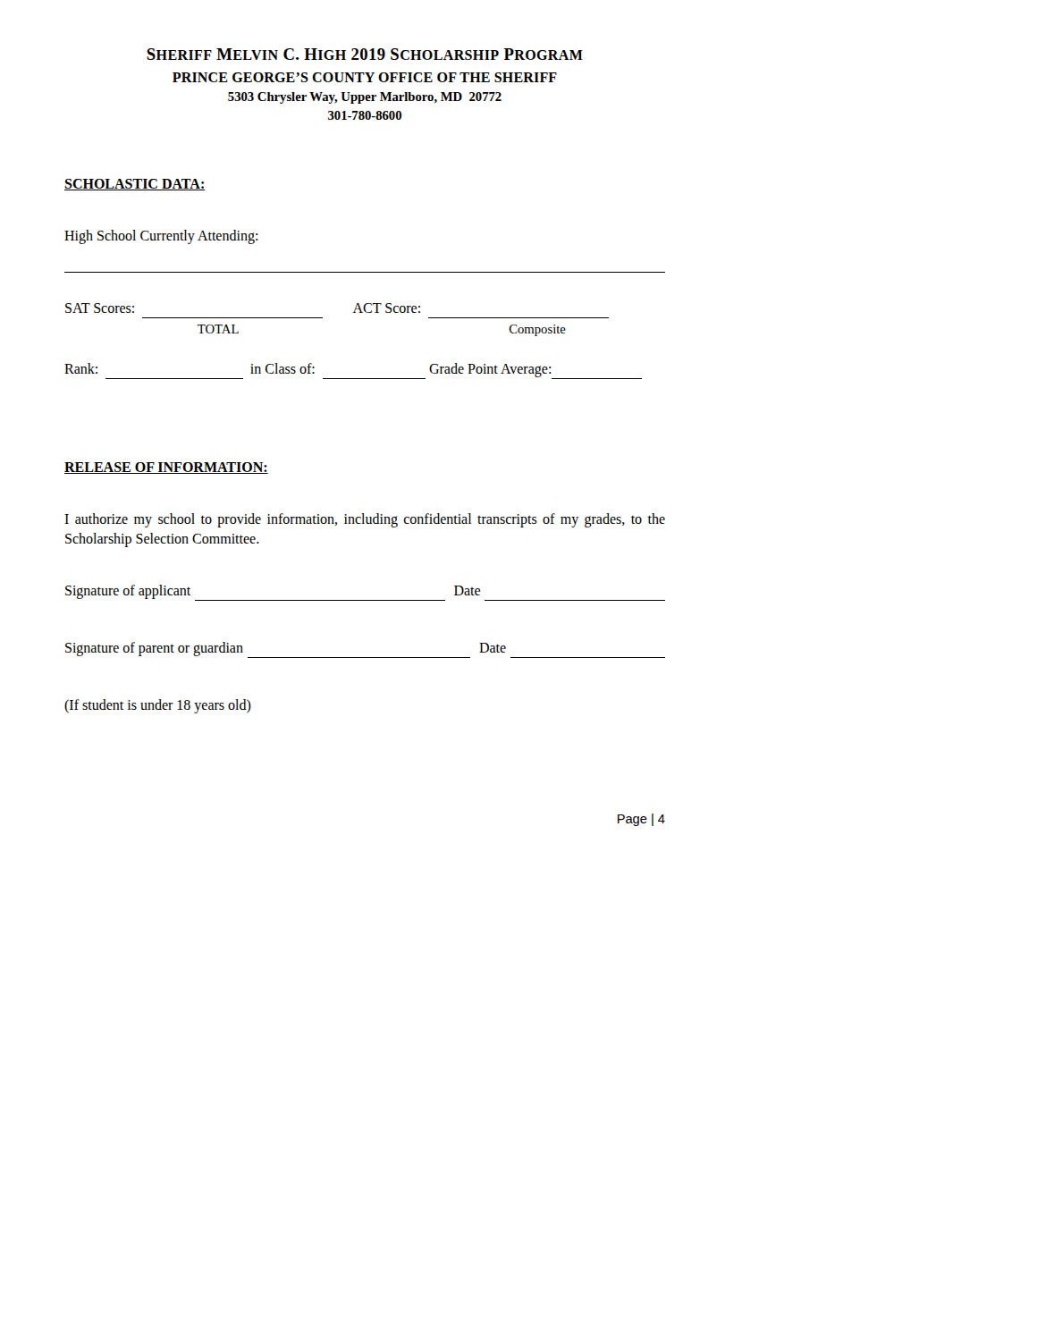SHERIFF MELVIN C. HIGH 2019 SCHOLARSHIP PROGRAM
PRINCE GEORGE’S COUNTY OFFICE OF THE SHERIFF
5303 Chrysler Way, Upper Marlboro, MD 20772
301-780-8600
SCHOLASTIC DATA:
High School Currently Attending:
SAT Scores:
ACT Score:
TOTAL
Composite
Rank: in Class of: Grade Point Average:
RELEASE OF INFORMATION:
I authorize my school to provide information, including confidential transcripts of my grades, to the Scholarship Selection Committee.
Signature of applicant Date
Signature of parent or guardian Date
(If student is under 18 years old)
Page | 4